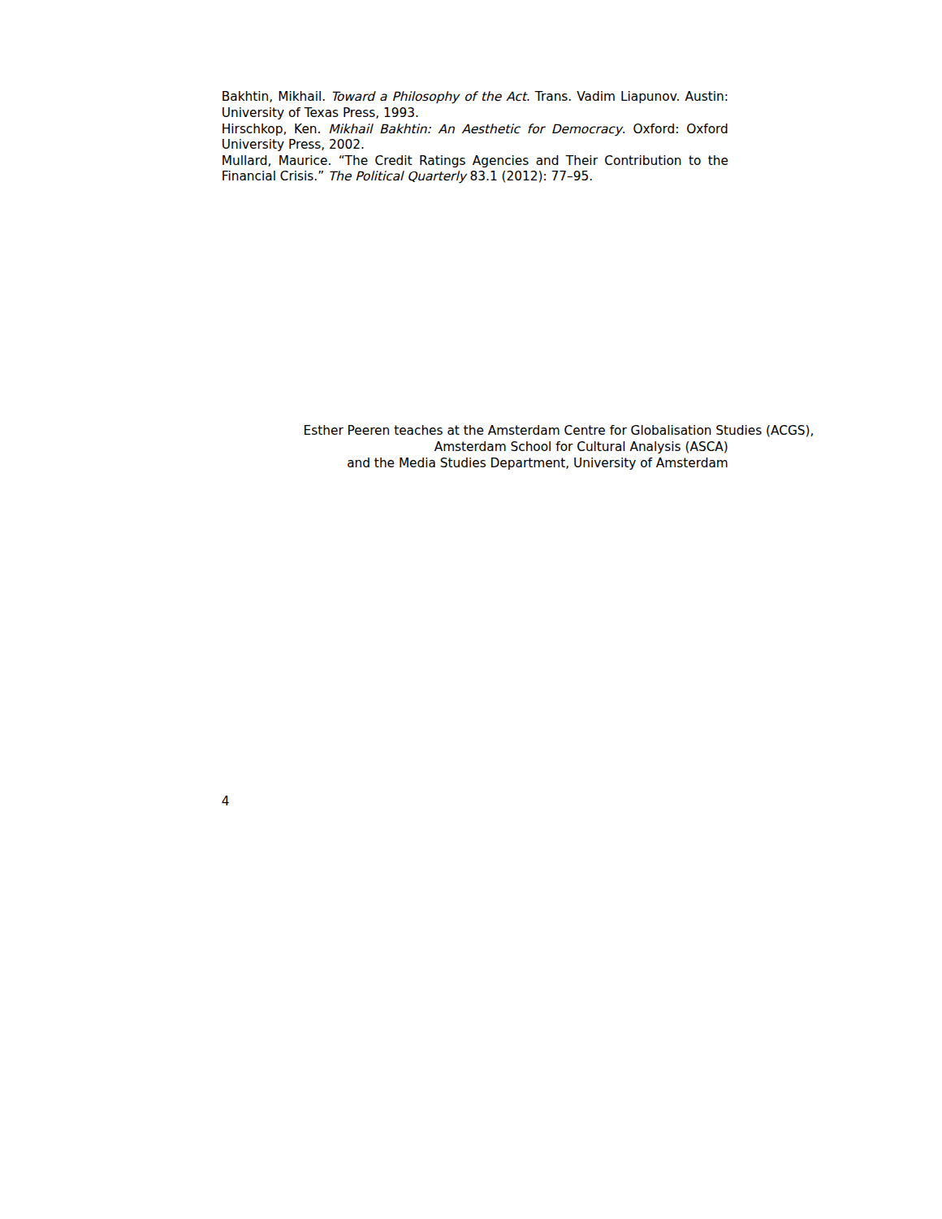Bakhtin, Mikhail. Toward a Philosophy of the Act. Trans. Vadim Liapunov. Austin: University of Texas Press, 1993.
Hirschkop, Ken. Mikhail Bakhtin: An Aesthetic for Democracy. Oxford: Oxford University Press, 2002.
Mullard, Maurice. “The Credit Ratings Agencies and Their Contribution to the Financial Crisis.” The Political Quarterly 83.1 (2012): 77–95.
Esther Peeren teaches at the Amsterdam Centre for Globalisation Studies (ACGS),
Amsterdam School for Cultural Analysis (ASCA)
and the Media Studies Department, University of Amsterdam
4